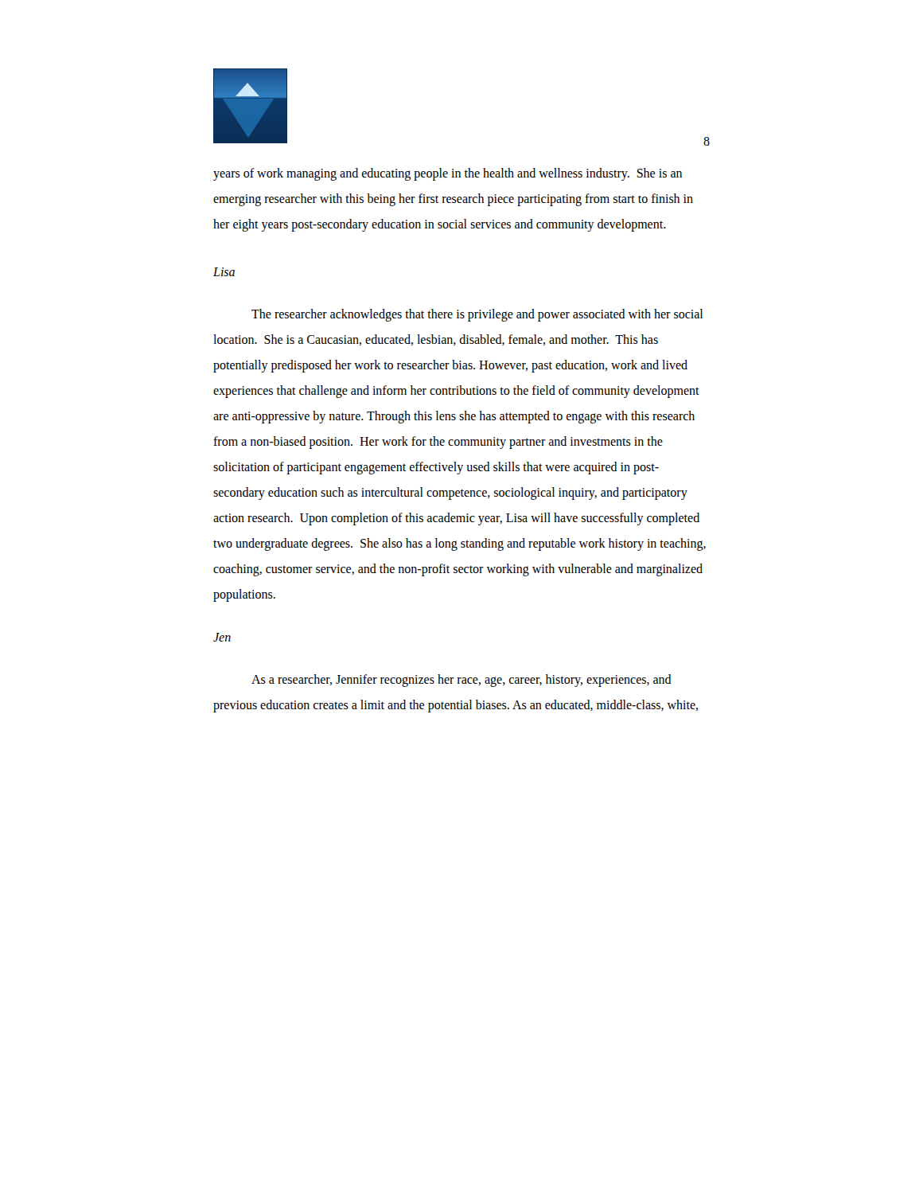8
years of work managing and educating people in the health and wellness industry. She is an emerging researcher with this being her first research piece participating from start to finish in her eight years post-secondary education in social services and community development.
Lisa
The researcher acknowledges that there is privilege and power associated with her social location. She is a Caucasian, educated, lesbian, disabled, female, and mother. This has potentially predisposed her work to researcher bias. However, past education, work and lived experiences that challenge and inform her contributions to the field of community development are anti-oppressive by nature. Through this lens she has attempted to engage with this research from a non-biased position. Her work for the community partner and investments in the solicitation of participant engagement effectively used skills that were acquired in post-secondary education such as intercultural competence, sociological inquiry, and participatory action research. Upon completion of this academic year, Lisa will have successfully completed two undergraduate degrees. She also has a long standing and reputable work history in teaching, coaching, customer service, and the non-profit sector working with vulnerable and marginalized populations.
Jen
As a researcher, Jennifer recognizes her race, age, career, history, experiences, and previous education creates a limit and the potential biases. As an educated, middle-class, white,